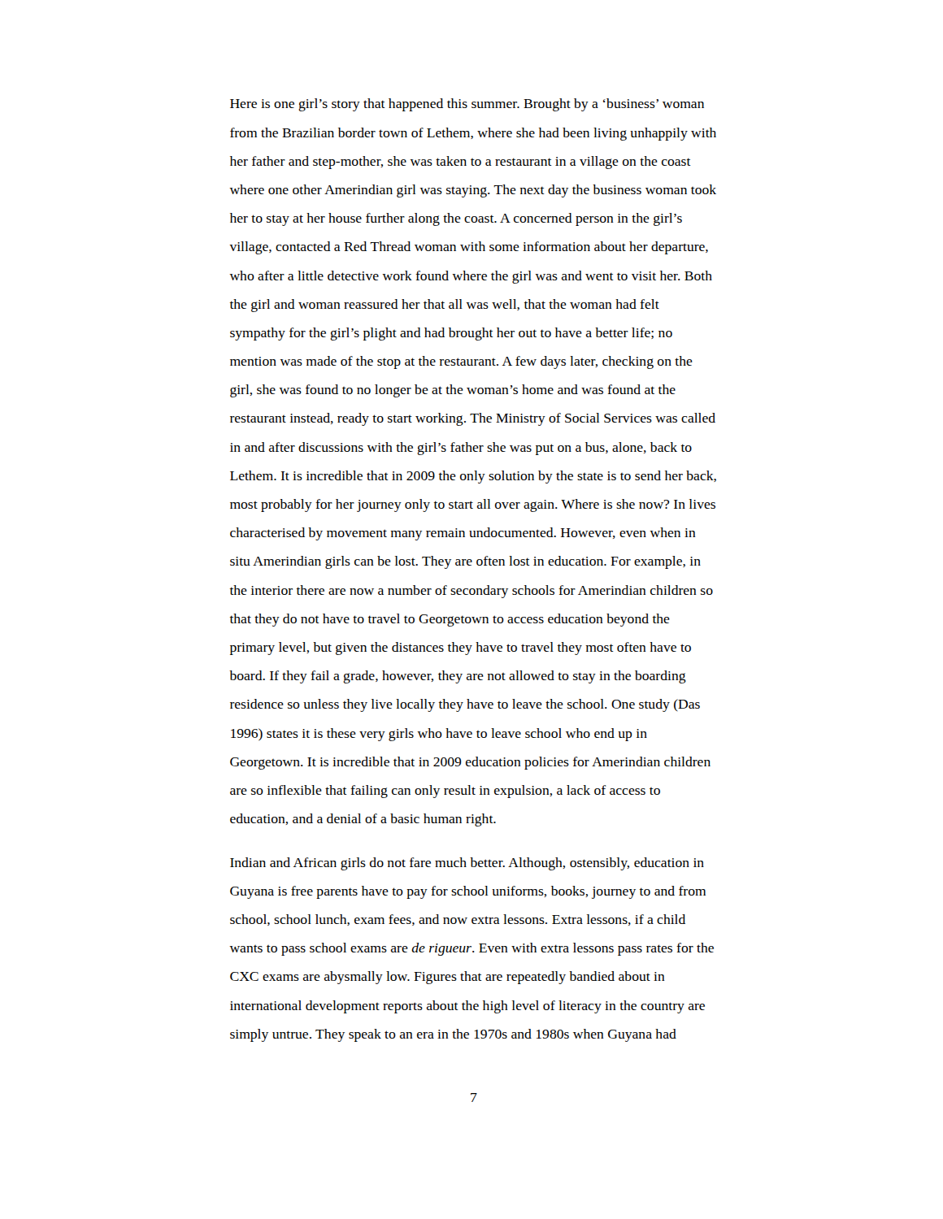Here is one girl’s story that happened this summer. Brought by a ‘business’ woman from the Brazilian border town of Lethem, where she had been living unhappily with her father and step-mother, she was taken to a restaurant in a village on the coast where one other Amerindian girl was staying. The next day the business woman took her to stay at her house further along the coast. A concerned person in the girl’s village, contacted a Red Thread woman with some information about her departure, who after a little detective work found where the girl was and went to visit her. Both the girl and woman reassured her that all was well, that the woman had felt sympathy for the girl’s plight and had brought her out to have a better life; no mention was made of the stop at the restaurant. A few days later, checking on the girl, she was found to no longer be at the woman’s home and was found at the restaurant instead, ready to start working. The Ministry of Social Services was called in and after discussions with the girl’s father she was put on a bus, alone, back to Lethem. It is incredible that in 2009 the only solution by the state is to send her back, most probably for her journey only to start all over again. Where is she now? In lives characterised by movement many remain undocumented. However, even when in situ Amerindian girls can be lost. They are often lost in education. For example, in the interior there are now a number of secondary schools for Amerindian children so that they do not have to travel to Georgetown to access education beyond the primary level, but given the distances they have to travel they most often have to board. If they fail a grade, however, they are not allowed to stay in the boarding residence so unless they live locally they have to leave the school. One study (Das 1996) states it is these very girls who have to leave school who end up in Georgetown. It is incredible that in 2009 education policies for Amerindian children are so inflexible that failing can only result in expulsion, a lack of access to education, and a denial of a basic human right.
Indian and African girls do not fare much better. Although, ostensibly, education in Guyana is free parents have to pay for school uniforms, books, journey to and from school, school lunch, exam fees, and now extra lessons. Extra lessons, if a child wants to pass school exams are de rigueur. Even with extra lessons pass rates for the CXC exams are abysmally low. Figures that are repeatedly bandied about in international development reports about the high level of literacy in the country are simply untrue. They speak to an era in the 1970s and 1980s when Guyana had
7